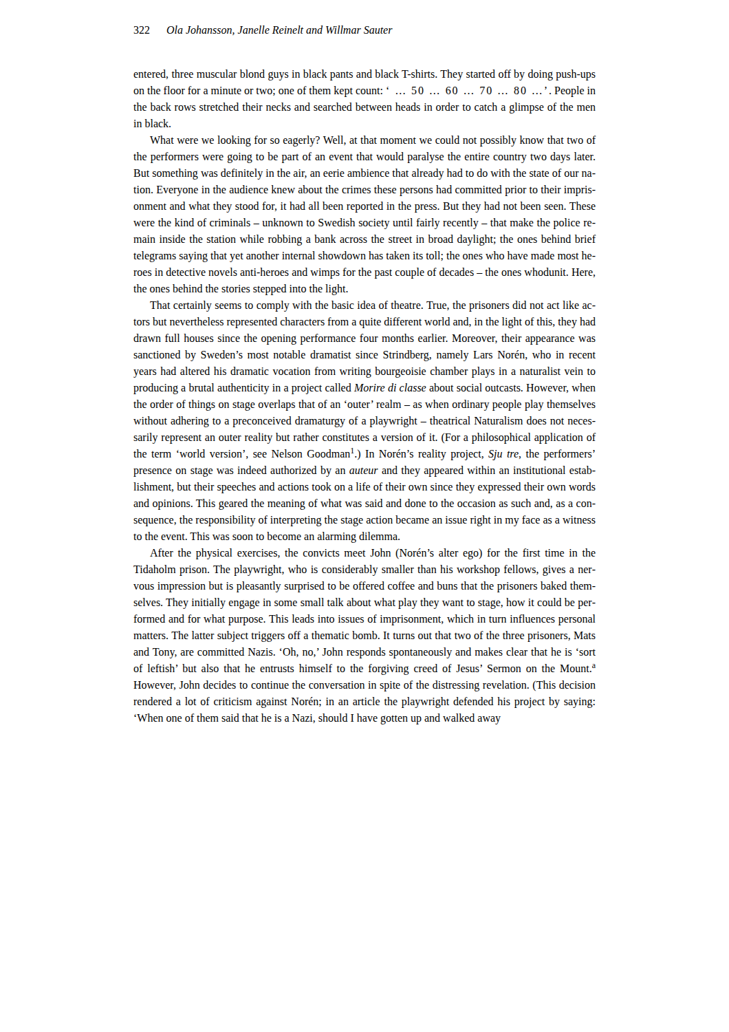322 Ola Johansson, Janelle Reinelt and Willmar Sauter
entered, three muscular blond guys in black pants and black T-shirts. They started off by doing push-ups on the floor for a minute or two; one of them kept count: ‘ … 50 … 60 … 70 … 80 …’. People in the back rows stretched their necks and searched between heads in order to catch a glimpse of the men in black.
What were we looking for so eagerly? Well, at that moment we could not possibly know that two of the performers were going to be part of an event that would paralyse the entire country two days later. But something was definitely in the air, an eerie ambience that already had to do with the state of our nation. Everyone in the audience knew about the crimes these persons had committed prior to their imprisonment and what they stood for, it had all been reported in the press. But they had not been seen. These were the kind of criminals – unknown to Swedish society until fairly recently – that make the police remain inside the station while robbing a bank across the street in broad daylight; the ones behind brief telegrams saying that yet another internal showdown has taken its toll; the ones who have made most heroes in detective novels anti-heroes and wimps for the past couple of decades – the ones whodunit. Here, the ones behind the stories stepped into the light.
That certainly seems to comply with the basic idea of theatre. True, the prisoners did not act like actors but nevertheless represented characters from a quite different world and, in the light of this, they had drawn full houses since the opening performance four months earlier. Moreover, their appearance was sanctioned by Sweden’s most notable dramatist since Strindberg, namely Lars Norén, who in recent years had altered his dramatic vocation from writing bourgeoisie chamber plays in a naturalist vein to producing a brutal authenticity in a project called Morire di classe about social outcasts. However, when the order of things on stage overlaps that of an ‘outer’ realm – as when ordinary people play themselves without adhering to a preconceived dramaturgy of a playwright – theatrical Naturalism does not necessarily represent an outer reality but rather constitutes a version of it. (For a philosophical application of the term ‘world version’, see Nelson Goodman1.) In Norén’s reality project, Sju tre, the performers’ presence on stage was indeed authorized by an auteur and they appeared within an institutional establishment, but their speeches and actions took on a life of their own since they expressed their own words and opinions. This geared the meaning of what was said and done to the occasion as such and, as a consequence, the responsibility of interpreting the stage action became an issue right in my face as a witness to the event. This was soon to become an alarming dilemma.
After the physical exercises, the convicts meet John (Norén’s alter ego) for the first time in the Tidaholm prison. The playwright, who is considerably smaller than his workshop fellows, gives a nervous impression but is pleasantly surprised to be offered coffee and buns that the prisoners baked themselves. They initially engage in some small talk about what play they want to stage, how it could be performed and for what purpose. This leads into issues of imprisonment, which in turn influences personal matters. The latter subject triggers off a thematic bomb. It turns out that two of the three prisoners, Mats and Tony, are committed Nazis. ‘Oh, no,’ John responds spontaneously and makes clear that he is ‘sort of leftish’ but also that he entrusts himself to the forgiving creed of Jesus’ Sermon on the Mount.a However, John decides to continue the conversation in spite of the distressing revelation. (This decision rendered a lot of criticism against Norén; in an article the playwright defended his project by saying: ‘When one of them said that he is a Nazi, should I have gotten up and walked away